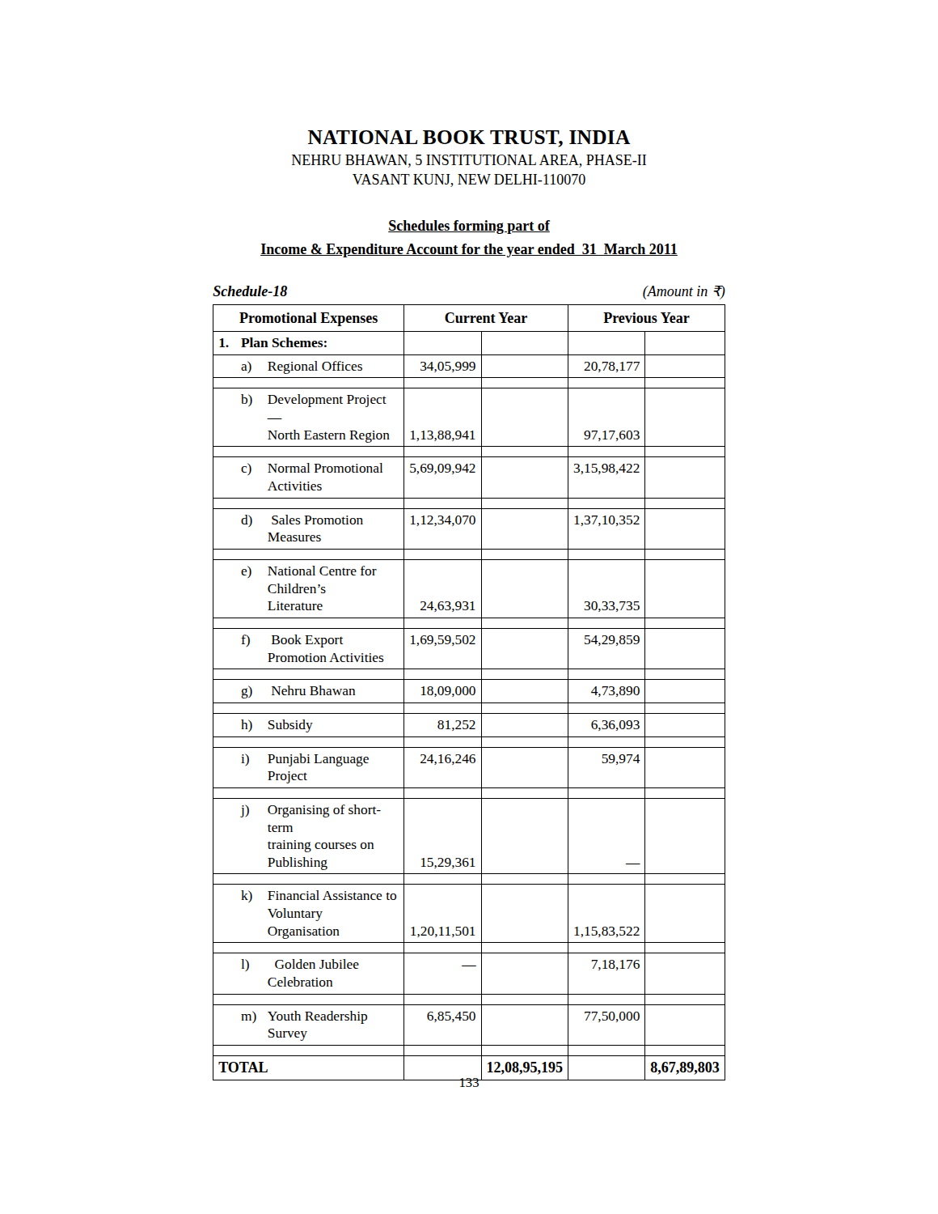NATIONAL BOOK TRUST, INDIA
NEHRU BHAWAN, 5 INSTITUTIONAL AREA, PHASE-II
VASANT KUNJ, NEW DELHI-110070
Schedules forming part of
Income & Expenditure Account for the year ended 31 March 2011
Schedule-18
(Amount in ₹)
| Promotional Expenses | Current Year | Previous Year |
| --- | --- | --- |
| 1. Plan Schemes: | | | | |
| a) Regional Offices | 34,05,999 | | 20,78,177 | |
| b) Development Project— North Eastern Region | 1,13,88,941 | | 97,17,603 | |
| c) Normal Promotional Activities | 5,69,09,942 | | 3,15,98,422 | |
| d) Sales Promotion Measures | 1,12,34,070 | | 1,37,10,352 | |
| e) National Centre for Children’s Literature | 24,63,931 | | 30,33,735 | |
| f) Book Export Promotion Activities | 1,69,59,502 | | 54,29,859 | |
| g) Nehru Bhawan | 18,09,000 | | 4,73,890 | |
| h) Subsidy | 81,252 | | 6,36,093 | |
| i) Punjabi Language Project | 24,16,246 | | 59,974 | |
| j) Organising of short-term training courses on Publishing | 15,29,361 | | — | |
| k) Financial Assistance to Voluntary Organisation | 1,20,11,501 | | 1,15,83,522 | |
| l) Golden Jubilee Celebration | — | | 7,18,176 | |
| m) Youth Readership Survey | 6,85,450 | | 77,50,000 | |
| TOTAL | | 12,08,95,195 | | 8,67,89,803 |
133